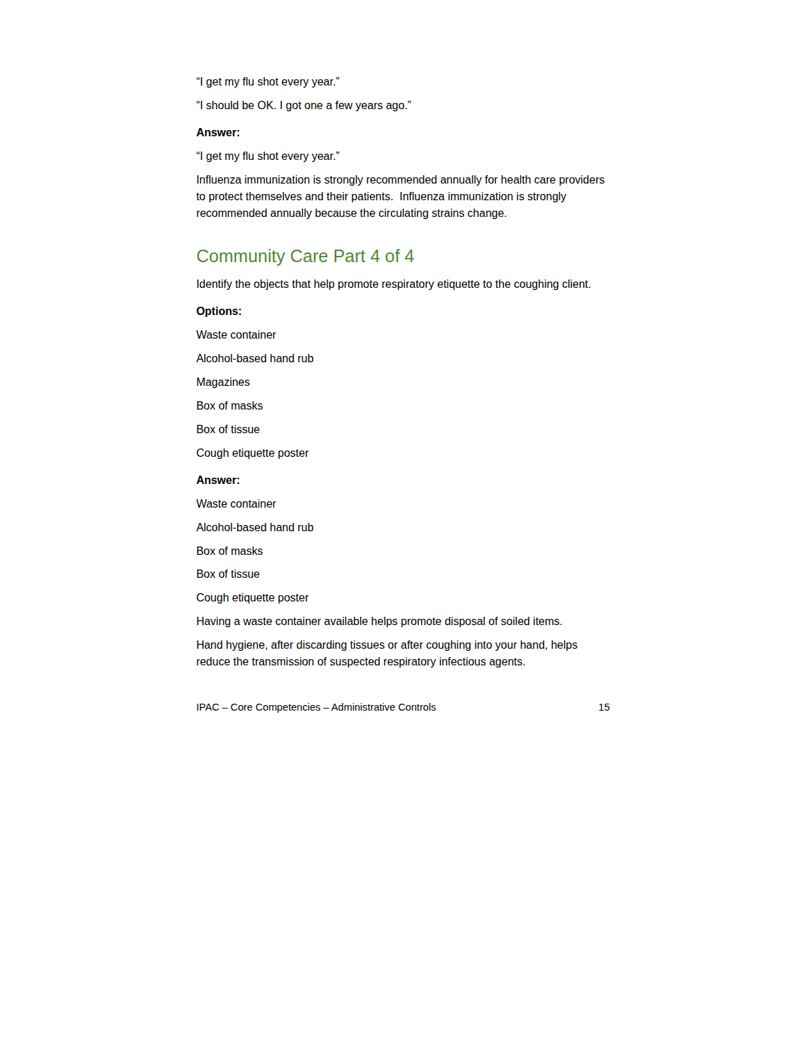“I get my flu shot every year.”
“I should be OK. I got one a few years ago.”
Answer:
“I get my flu shot every year.”
Influenza immunization is strongly recommended annually for health care providers to protect themselves and their patients. Influenza immunization is strongly recommended annually because the circulating strains change.
Community Care Part 4 of 4
Identify the objects that help promote respiratory etiquette to the coughing client.
Options:
Waste container
Alcohol-based hand rub
Magazines
Box of masks
Box of tissue
Cough etiquette poster
Answer:
Waste container
Alcohol-based hand rub
Box of masks
Box of tissue
Cough etiquette poster
Having a waste container available helps promote disposal of soiled items.
Hand hygiene, after discarding tissues or after coughing into your hand, helps reduce the transmission of suspected respiratory infectious agents.
IPAC – Core Competencies – Administrative Controls 15